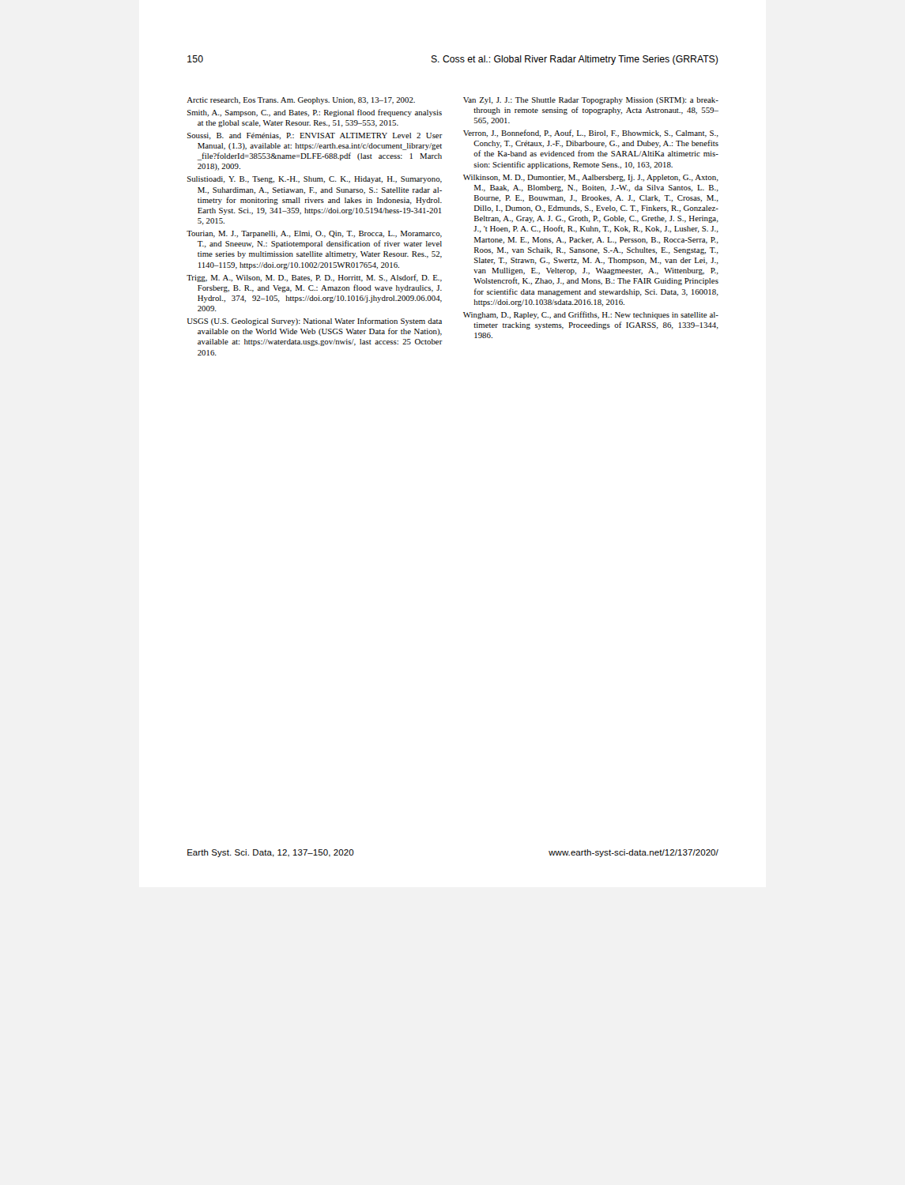150
S. Coss et al.: Global River Radar Altimetry Time Series (GRRATS)
Arctic research, Eos Trans. Am. Geophys. Union, 83, 13–17, 2002.
Smith, A., Sampson, C., and Bates, P.: Regional flood frequency analysis at the global scale, Water Resour. Res., 51, 539–553, 2015.
Soussi, B. and Féménias, P.: ENVISAT ALTIMETRY Level 2 User Manual, (1.3), available at: https://earth.esa.int/c/document_library/get_file?folderId=38553&name=DLFE-688.pdf (last access: 1 March 2018), 2009.
Sulistioadi, Y. B., Tseng, K.-H., Shum, C. K., Hidayat, H., Sumaryono, M., Suhardiman, A., Setiawan, F., and Sunarso, S.: Satellite radar altimetry for monitoring small rivers and lakes in Indonesia, Hydrol. Earth Syst. Sci., 19, 341–359, https://doi.org/10.5194/hess-19-341-2015, 2015.
Tourian, M. J., Tarpanelli, A., Elmi, O., Qin, T., Brocca, L., Moramarco, T., and Sneeuw, N.: Spatiotemporal densification of river water level time series by multimission satellite altimetry, Water Resour. Res., 52, 1140–1159, https://doi.org/10.1002/2015WR017654, 2016.
Trigg, M. A., Wilson, M. D., Bates, P. D., Horritt, M. S., Alsdorf, D. E., Forsberg, B. R., and Vega, M. C.: Amazon flood wave hydraulics, J. Hydrol., 374, 92–105, https://doi.org/10.1016/j.jhydrol.2009.06.004, 2009.
USGS (U.S. Geological Survey): National Water Information System data available on the World Wide Web (USGS Water Data for the Nation), available at: https://waterdata.usgs.gov/nwis/, last access: 25 October 2016.
Van Zyl, J. J.: The Shuttle Radar Topography Mission (SRTM): a breakthrough in remote sensing of topography, Acta Astronaut., 48, 559–565, 2001.
Verron, J., Bonnefond, P., Aouf, L., Birol, F., Bhowmick, S., Calmant, S., Conchy, T., Crétaux, J.-F., Dibarboure, G., and Dubey, A.: The benefits of the Ka-band as evidenced from the SARAL/AltiKa altimetric mission: Scientific applications, Remote Sens., 10, 163, 2018.
Wilkinson, M. D., Dumontier, M., Aalbersberg, Ij. J., Appleton, G., Axton, M., Baak, A., Blomberg, N., Boiten, J.-W., da Silva Santos, L. B., Bourne, P. E., Bouwman, J., Brookes, A. J., Clark, T., Crosas, M., Dillo, I., Dumon, O., Edmunds, S., Evelo, C. T., Finkers, R., Gonzalez-Beltran, A., Gray, A. J. G., Groth, P., Goble, C., Grethe, J. S., Heringa, J., 't Hoen, P. A. C., Hooft, R., Kuhn, T., Kok, R., Kok, J., Lusher, S. J., Martone, M. E., Mons, A., Packer, A. L., Persson, B., Rocca-Serra, P., Roos, M., van Schaik, R., Sansone, S.-A., Schultes, E., Sengstag, T., Slater, T., Strawn, G., Swertz, M. A., Thompson, M., van der Lei, J., van Mulligen, E., Velterop, J., Waagmeester, A., Wittenburg, P., Wolstencroft, K., Zhao, J., and Mons, B.: The FAIR Guiding Principles for scientific data management and stewardship, Sci. Data, 3, 160018, https://doi.org/10.1038/sdata.2016.18, 2016.
Wingham, D., Rapley, C., and Griffiths, H.: New techniques in satellite altimeter tracking systems, Proceedings of IGARSS, 86, 1339–1344, 1986.
Earth Syst. Sci. Data, 12, 137–150, 2020
www.earth-syst-sci-data.net/12/137/2020/